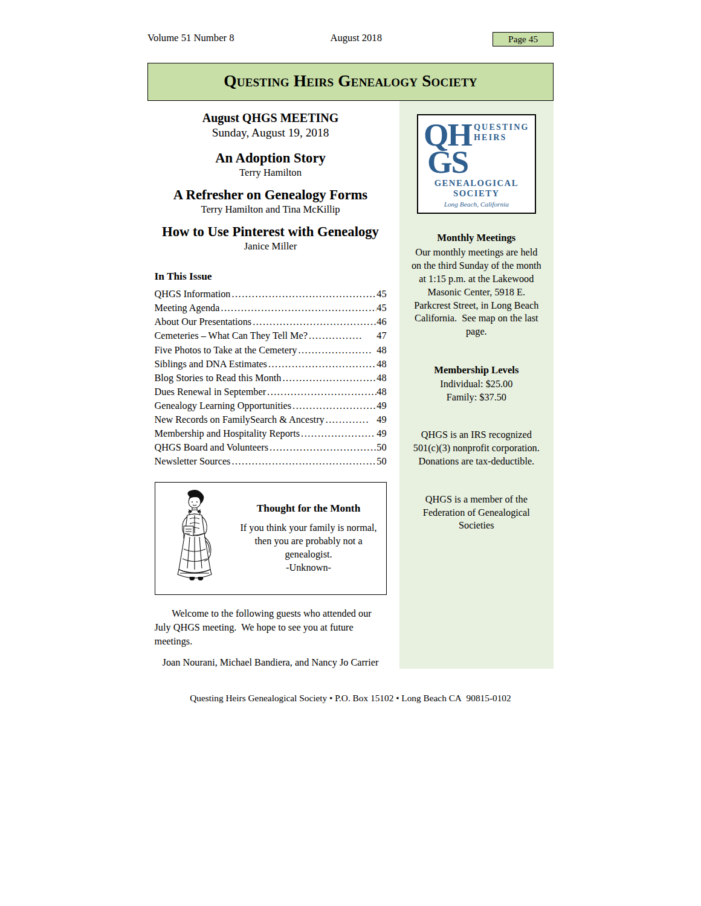Volume 51 Number 8
August 2018
Page 45
Questing Heirs Genealogy Society
August QHGS MEETING
Sunday, August 19, 2018
An Adoption Story Terry Hamilton
A Refresher on Genealogy Forms Terry Hamilton and Tina McKillip
How to Use Pinterest with Genealogy Janice Miller
In This Issue
QHGS Information.................................................. 45
Meeting Agenda....................................................... 45
About Our Presentations.......................................... 46
Cemeteries – What Can They Tell Me?................ 47
Five Photos to Take at the Cemetery...................... 48
Siblings and DNA Estimates.................................... 48
Blog Stories to Read this Month.............................. 48
Dues Renewal in September.................................... 48
Genealogy Learning Opportunities.......................... 49
New Records on FamilySearch & Ancestry............. 49
Membership and Hospitality Reports...................... 49
QHGS Board and Volunteers................................. 50
Newsletter Sources................................................... 50
Thought for the Month
If you think your family is normal,
then you are probably not a genealogist.
-Unknown-
Welcome to the following guests who attended our July QHGS meeting. We hope to see you at future meetings.
Joan Nourani, Michael Bandiera, and Nancy Jo Carrier
QH
GS
QUESTING
HEIRS
GENEALOGICAL
SOCIETY
Long Beach, California
Monthly Meetings
Our monthly meetings are held on the third Sunday of the month at 1:15 p.m. at the Lakewood Masonic Center, 5918 E. Parkcrest Street, in Long Beach California. See map on the last page.
Membership Levels
Individual: $25.00
Family: $37.50
QHGS is an IRS recognized 501(c)(3) nonprofit corporation. Donations are tax-deductible.
QHGS is a member of the Federation of Genealogical Societies
Questing Heirs Genealogical Society • P.O. Box 15102 • Long Beach CA 90815-0102